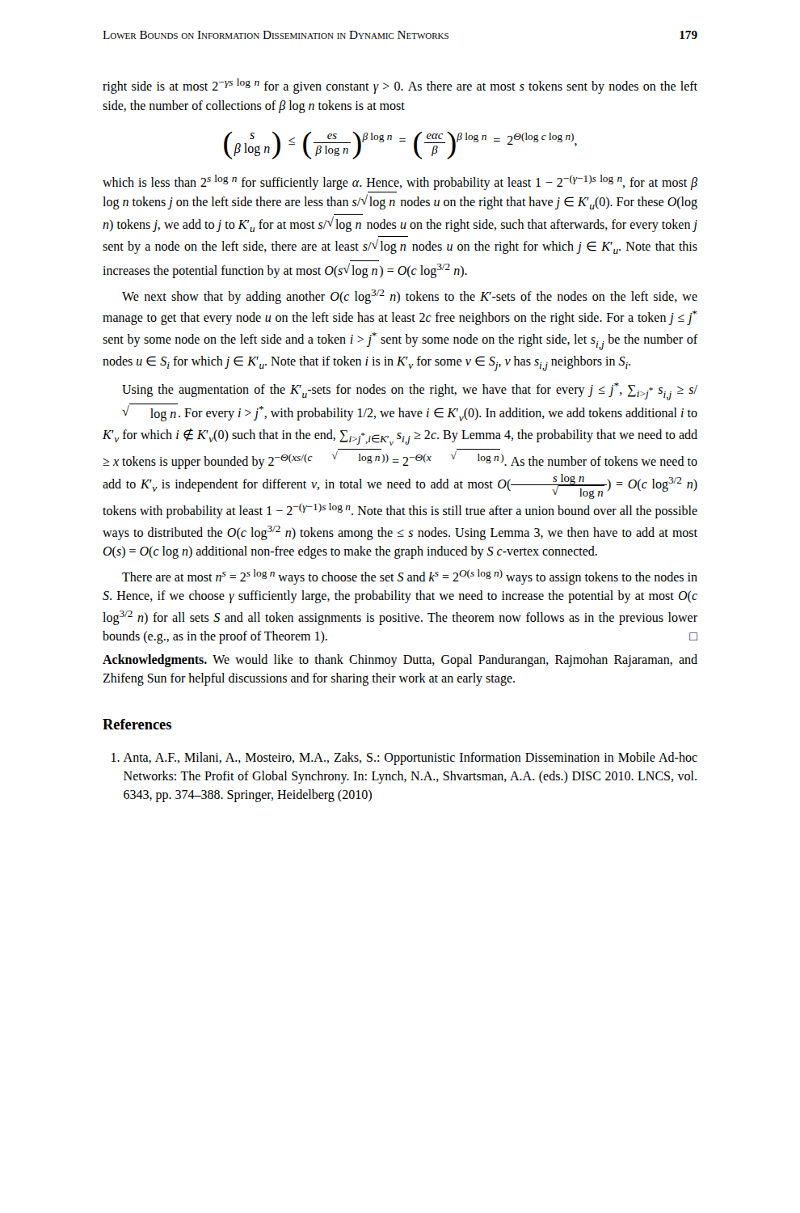Lower Bounds on Information Dissemination in Dynamic Networks 179
right side is at most 2−γs log n for a given constant γ > 0. As there are at most s tokens sent by nodes on the left side, the number of collections of β log n tokens is at most
(sβ log n) ≤ (es β log n)β log n = (eαc β)β log n = 2Θ(log c log n),
which is less than 2s log n for sufficiently large α. Hence, with probability at least 1 − 2−(γ−1)s log n, for at most β log n tokens j on the left side there are less than s/log n nodes u on the right that have j ∈ K′u(0). For these O(log n) tokens j, we add to j to K′u for at most s/log n nodes u on the right side, such that afterwards, for every token j sent by a node on the left side, there are at least s/log n nodes u on the right for which j ∈ K′u. Note that this increases the potential function by at most O(slog n) = O(c log3/2 n).
We next show that by adding another O(c log3/2 n) tokens to the K′-sets of the nodes on the left side, we manage to get that every node u on the left side has at least 2c free neighbors on the right side. For a token j ≤ j* sent by some node on the left side and a token i > j* sent by some node on the right side, let si,j be the number of nodes u ∈ Si for which j ∈ K′u. Note that if token i is in K′v for some v ∈ Sj, v has si,j neighbors in Si.
Using the augmentation of the K′u-sets for nodes on the right, we have that for every j ≤ j*, ∑i>j* si,j ≥ s/log n. For every i > j*, with probability 1/2, we have i ∈ K′v(0). In addition, we add tokens additional i to K′v for which i ∉ K′v(0) such that in the end, ∑i>j*,i∈K′v si,j ≥ 2c. By Lemma 4, the probability that we need to add ≥ x tokens is upper bounded by 2−Θ(xs/(clog n)) = 2−Θ(xlog n). As the number of tokens we need to add to K′v is independent for different v, in total we need to add at most O(s log n log n) = O(c log3/2 n) tokens with probability at least 1 − 2−(γ−1)s log n. Note that this is still true after a union bound over all the possible ways to distributed the O(c log3/2 n) tokens among the ≤ s nodes. Using Lemma 3, we then have to add at most O(s) = O(c log n) additional non-free edges to make the graph induced by S c-vertex connected.
There are at most ns = 2s log n ways to choose the set S and ks = 2O(s log n) ways to assign tokens to the nodes in S. Hence, if we choose γ sufficiently large, the probability that we need to increase the potential by at most O(c log3/2 n) for all sets S and all token assignments is positive. The theorem now follows as in the previous lower bounds (e.g., as in the proof of Theorem 1). □
Acknowledgments. We would like to thank Chinmoy Dutta, Gopal Pandurangan, Rajmohan Rajaraman, and Zhifeng Sun for helpful discussions and for sharing their work at an early stage.
References
Anta, A.F., Milani, A., Mosteiro, M.A., Zaks, S.: Opportunistic Information Dissemination in Mobile Ad-hoc Networks: The Profit of Global Synchrony. In: Lynch, N.A., Shvartsman, A.A. (eds.) DISC 2010. LNCS, vol. 6343, pp. 374–388. Springer, Heidelberg (2010)